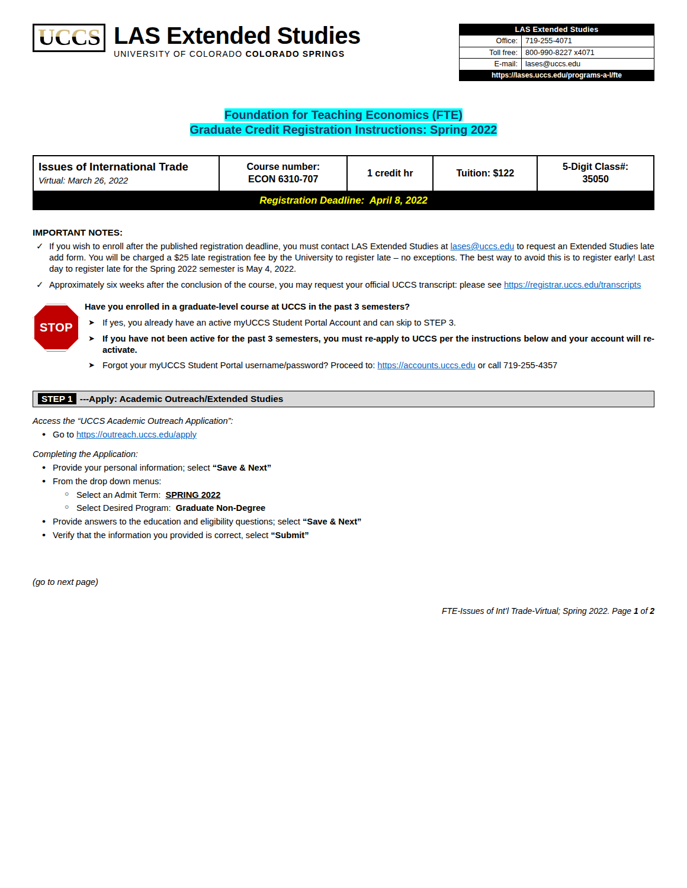UCCS
LAS Extended Studies
UNIVERSITY OF COLORADO COLORADO SPRINGS
| LAS Extended Studies |
| Office: | 719-255-4071 |
| Toll free: | 800-990-8227 x4071 |
| E-mail: | lases@uccs.edu |
| https://lases.uccs.edu/programs-a-l/fte |
Foundation for Teaching Economics (FTE)
Graduate Credit Registration Instructions: Spring 2022
| Issues of International Trade Virtual: March 26, 2022 | Course number: ECON 6310-707 | 1 credit hr | Tuition: $122 | 5-Digit Class#: 35050 |
| Registration Deadline: April 8, 2022 |
IMPORTANT NOTES:
If you wish to enroll after the published registration deadline, you must contact LAS Extended Studies at lases@uccs.edu to request an Extended Studies late add form. You will be charged a $25 late registration fee by the University to register late – no exceptions. The best way to avoid this is to register early! Last day to register late for the Spring 2022 semester is May 4, 2022.
Approximately six weeks after the conclusion of the course, you may request your official UCCS transcript: please see https://registrar.uccs.edu/transcripts
STOP
Have you enrolled in a graduate-level course at UCCS in the past 3 semesters?
If yes, you already have an active myUCCS Student Portal Account and can skip to STEP 3.
If you have not been active for the past 3 semesters, you must re-apply to UCCS per the instructions below and your account will re-activate.
Forgot your myUCCS Student Portal username/password? Proceed to: https://accounts.uccs.edu or call 719-255-4357
STEP 1 ---Apply: Academic Outreach/Extended Studies
Access the “UCCS Academic Outreach Application”:
Go to https://outreach.uccs.edu/apply
Completing the Application:
Provide your personal information; select “Save & Next”
From the drop down menus:
Select an Admit Term: SPRING 2022
Select Desired Program: Graduate Non-Degree
Provide answers to the education and eligibility questions; select “Save & Next”
Verify that the information you provided is correct, select “Submit”
(go to next page)
FTE-Issues of Int’l Trade-Virtual; Spring 2022. Page 1 of 2